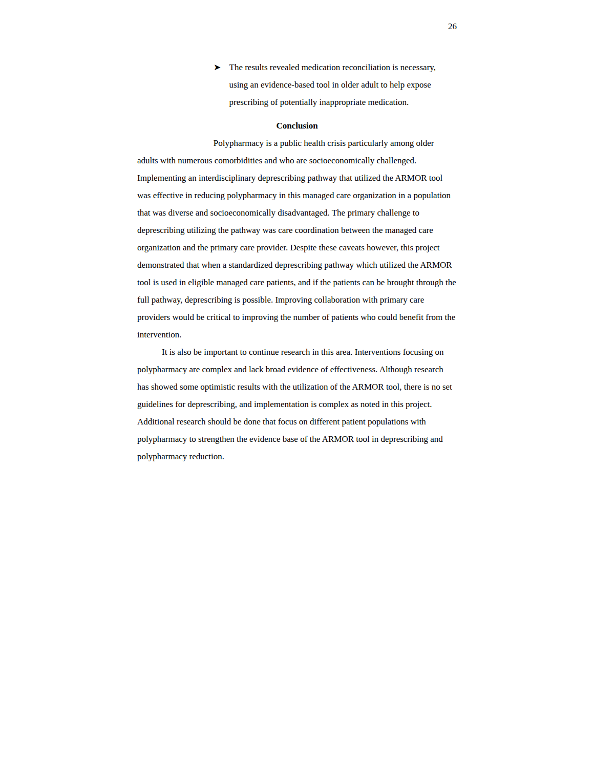26
➤ The results revealed medication reconciliation is necessary, using an evidence-based tool in older adult to help expose prescribing of potentially inappropriate medication.
Conclusion
Polypharmacy is a public health crisis particularly among older adults with numerous comorbidities and who are socioeconomically challenged. Implementing an interdisciplinary deprescribing pathway that utilized the ARMOR tool was effective in reducing polypharmacy in this managed care organization in a population that was diverse and socioeconomically disadvantaged. The primary challenge to deprescribing utilizing the pathway was care coordination between the managed care organization and the primary care provider. Despite these caveats however, this project demonstrated that when a standardized deprescribing pathway which utilized the ARMOR tool is used in eligible managed care patients, and if the patients can be brought through the full pathway, deprescribing is possible. Improving collaboration with primary care providers would be critical to improving the number of patients who could benefit from the intervention.
It is also be important to continue research in this area. Interventions focusing on polypharmacy are complex and lack broad evidence of effectiveness. Although research has showed some optimistic results with the utilization of the ARMOR tool, there is no set guidelines for deprescribing, and implementation is complex as noted in this project. Additional research should be done that focus on different patient populations with polypharmacy to strengthen the evidence base of the ARMOR tool in deprescribing and polypharmacy reduction.